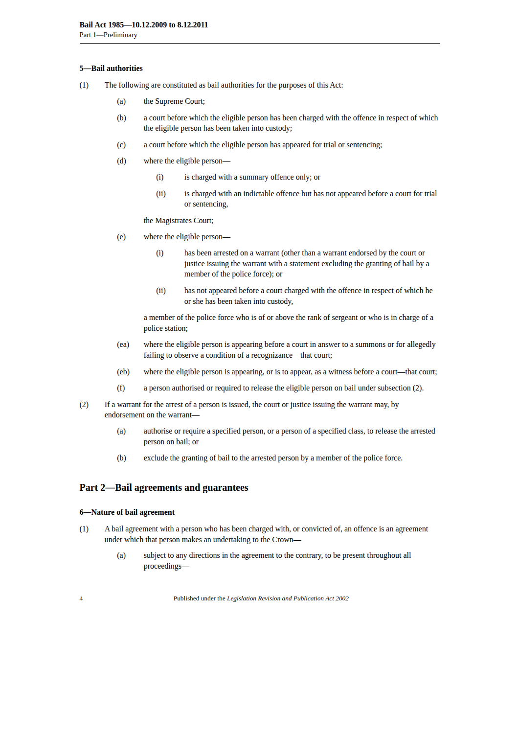Bail Act 1985—10.12.2009 to 8.12.2011
Part 1—Preliminary
5—Bail authorities
(1) The following are constituted as bail authorities for the purposes of this Act:
(a) the Supreme Court;
(b) a court before which the eligible person has been charged with the offence in respect of which the eligible person has been taken into custody;
(c) a court before which the eligible person has appeared for trial or sentencing;
(d) where the eligible person—
(i) is charged with a summary offence only; or
(ii) is charged with an indictable offence but has not appeared before a court for trial or sentencing,
the Magistrates Court;
(e) where the eligible person—
(i) has been arrested on a warrant (other than a warrant endorsed by the court or justice issuing the warrant with a statement excluding the granting of bail by a member of the police force); or
(ii) has not appeared before a court charged with the offence in respect of which he or she has been taken into custody,
a member of the police force who is of or above the rank of sergeant or who is in charge of a police station;
(ea) where the eligible person is appearing before a court in answer to a summons or for allegedly failing to observe a condition of a recognizance—that court;
(eb) where the eligible person is appearing, or is to appear, as a witness before a court—that court;
(f) a person authorised or required to release the eligible person on bail under subsection (2).
(2) If a warrant for the arrest of a person is issued, the court or justice issuing the warrant may, by endorsement on the warrant—
(a) authorise or require a specified person, or a person of a specified class, to release the arrested person on bail; or
(b) exclude the granting of bail to the arrested person by a member of the police force.
Part 2—Bail agreements and guarantees
6—Nature of bail agreement
(1) A bail agreement with a person who has been charged with, or convicted of, an offence is an agreement under which that person makes an undertaking to the Crown—
(a) subject to any directions in the agreement to the contrary, to be present throughout all proceedings—
4 Published under the Legislation Revision and Publication Act 2002